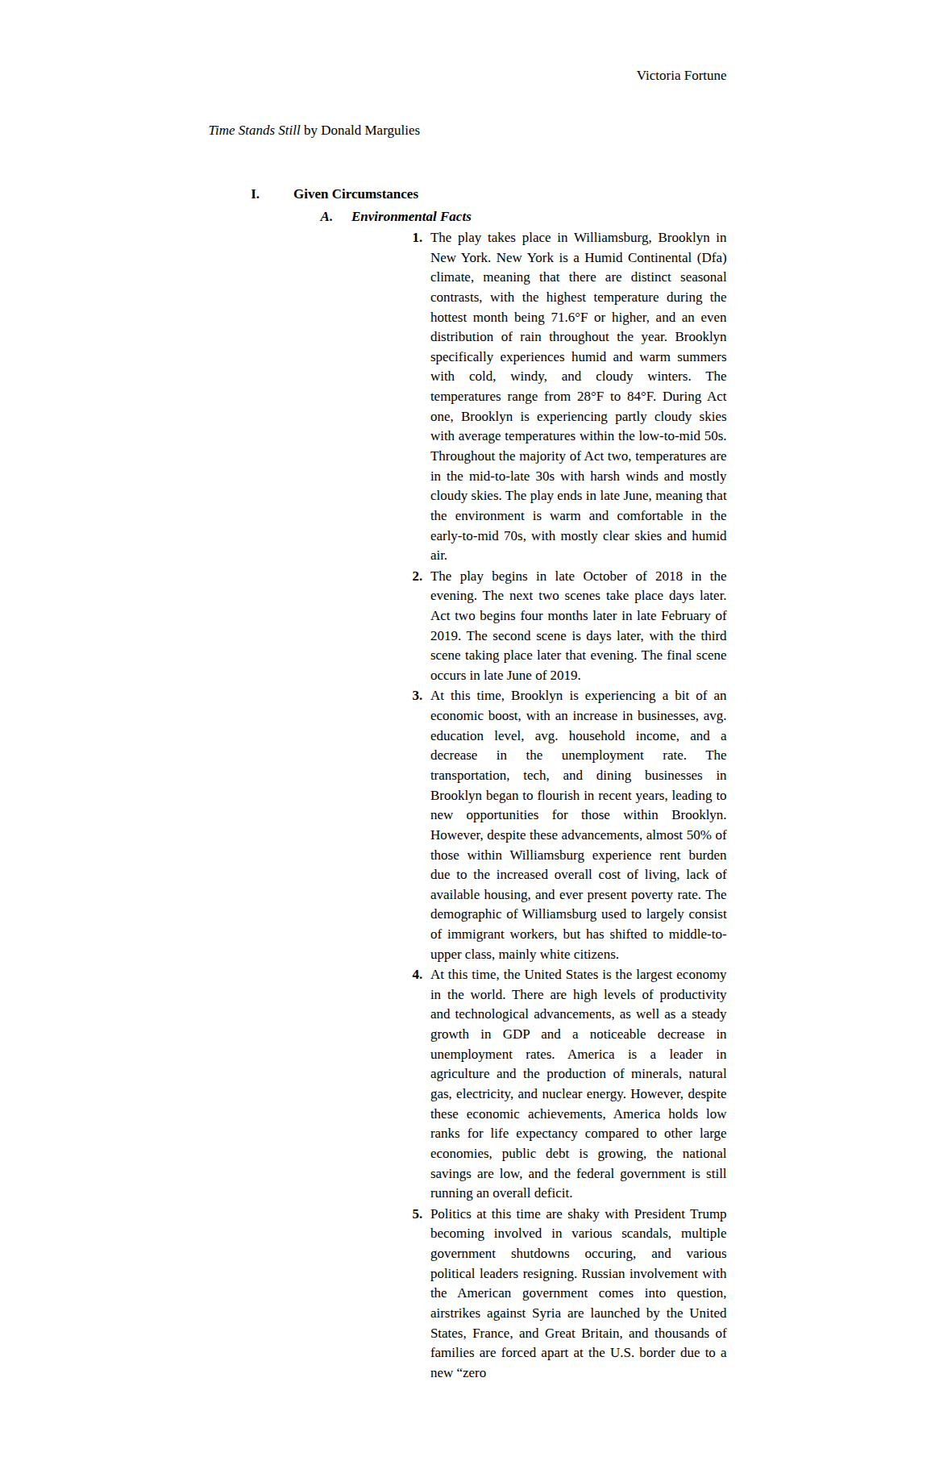Victoria Fortune
Time Stands Still by Donald Margulies
Given Circumstances
Environmental Facts
The play takes place in Williamsburg, Brooklyn in New York. New York is a Humid Continental (Dfa) climate, meaning that there are distinct seasonal contrasts, with the highest temperature during the hottest month being 71.6°F or higher, and an even distribution of rain throughout the year. Brooklyn specifically experiences humid and warm summers with cold, windy, and cloudy winters. The temperatures range from 28°F to 84°F. During Act one, Brooklyn is experiencing partly cloudy skies with average temperatures within the low-to-mid 50s. Throughout the majority of Act two, temperatures are in the mid-to-late 30s with harsh winds and mostly cloudy skies. The play ends in late June, meaning that the environment is warm and comfortable in the early-to-mid 70s, with mostly clear skies and humid air.
The play begins in late October of 2018 in the evening. The next two scenes take place days later. Act two begins four months later in late February of 2019. The second scene is days later, with the third scene taking place later that evening. The final scene occurs in late June of 2019.
At this time, Brooklyn is experiencing a bit of an economic boost, with an increase in businesses, avg. education level, avg. household income, and a decrease in the unemployment rate. The transportation, tech, and dining businesses in Brooklyn began to flourish in recent years, leading to new opportunities for those within Brooklyn. However, despite these advancements, almost 50% of those within Williamsburg experience rent burden due to the increased overall cost of living, lack of available housing, and ever present poverty rate. The demographic of Williamsburg used to largely consist of immigrant workers, but has shifted to middle-to-upper class, mainly white citizens.
At this time, the United States is the largest economy in the world. There are high levels of productivity and technological advancements, as well as a steady growth in GDP and a noticeable decrease in unemployment rates. America is a leader in agriculture and the production of minerals, natural gas, electricity, and nuclear energy. However, despite these economic achievements, America holds low ranks for life expectancy compared to other large economies, public debt is growing, the national savings are low, and the federal government is still running an overall deficit.
Politics at this time are shaky with President Trump becoming involved in various scandals, multiple government shutdowns occuring, and various political leaders resigning. Russian involvement with the American government comes into question, airstrikes against Syria are launched by the United States, France, and Great Britain, and thousands of families are forced apart at the U.S. border due to a new “zero